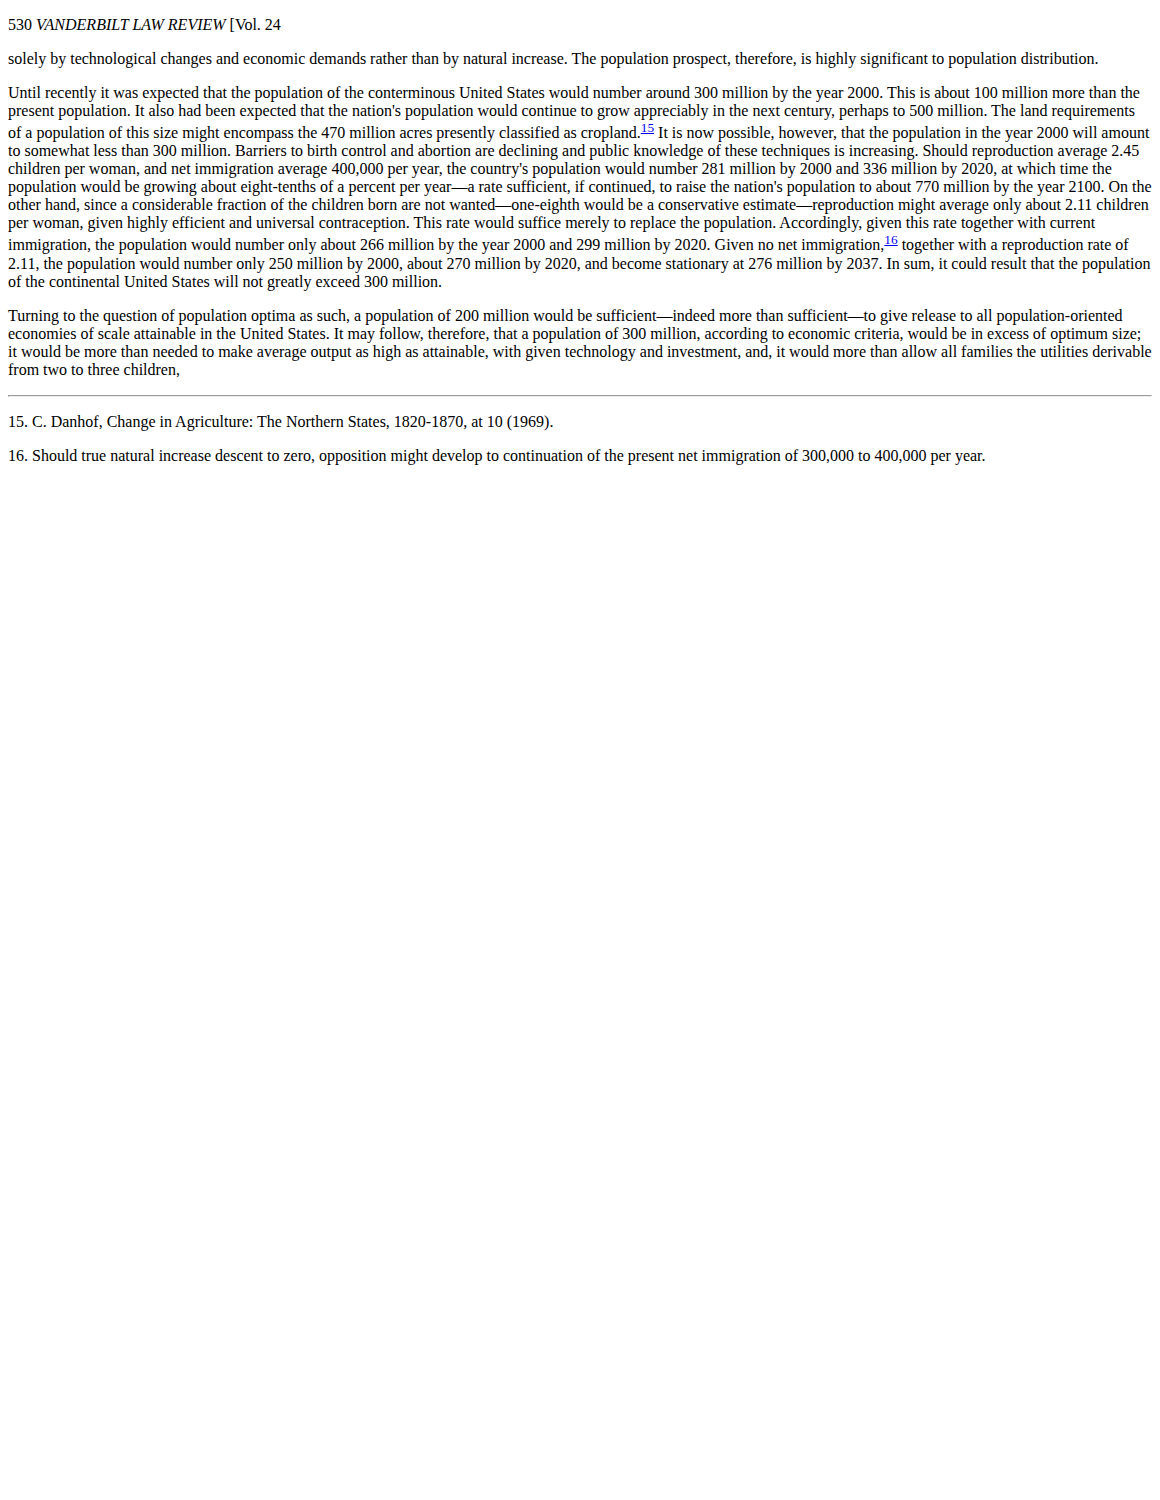530 VANDERBILT LAW REVIEW [Vol. 24
solely by technological changes and economic demands rather than by natural increase. The population prospect, therefore, is highly significant to population distribution.
Until recently it was expected that the population of the conterminous United States would number around 300 million by the year 2000. This is about 100 million more than the present population. It also had been expected that the nation's population would continue to grow appreciably in the next century, perhaps to 500 million. The land requirements of a population of this size might encompass the 470 million acres presently classified as cropland.15 It is now possible, however, that the population in the year 2000 will amount to somewhat less than 300 million. Barriers to birth control and abortion are declining and public knowledge of these techniques is increasing. Should reproduction average 2.45 children per woman, and net immigration average 400,000 per year, the country's population would number 281 million by 2000 and 336 million by 2020, at which time the population would be growing about eight-tenths of a percent per year—a rate sufficient, if continued, to raise the nation's population to about 770 million by the year 2100. On the other hand, since a considerable fraction of the children born are not wanted—one-eighth would be a conservative estimate—reproduction might average only about 2.11 children per woman, given highly efficient and universal contraception. This rate would suffice merely to replace the population. Accordingly, given this rate together with current immigration, the population would number only about 266 million by the year 2000 and 299 million by 2020. Given no net immigration,16 together with a reproduction rate of 2.11, the population would number only 250 million by 2000, about 270 million by 2020, and become stationary at 276 million by 2037. In sum, it could result that the population of the continental United States will not greatly exceed 300 million.
Turning to the question of population optima as such, a population of 200 million would be sufficient—indeed more than sufficient—to give release to all population-oriented economies of scale attainable in the United States. It may follow, therefore, that a population of 300 million, according to economic criteria, would be in excess of optimum size; it would be more than needed to make average output as high as attainable, with given technology and investment, and, it would more than allow all families the utilities derivable from two to three children,
15. C. Danhof, Change in Agriculture: The Northern States, 1820-1870, at 10 (1969).
16. Should true natural increase descent to zero, opposition might develop to continuation of the present net immigration of 300,000 to 400,000 per year.